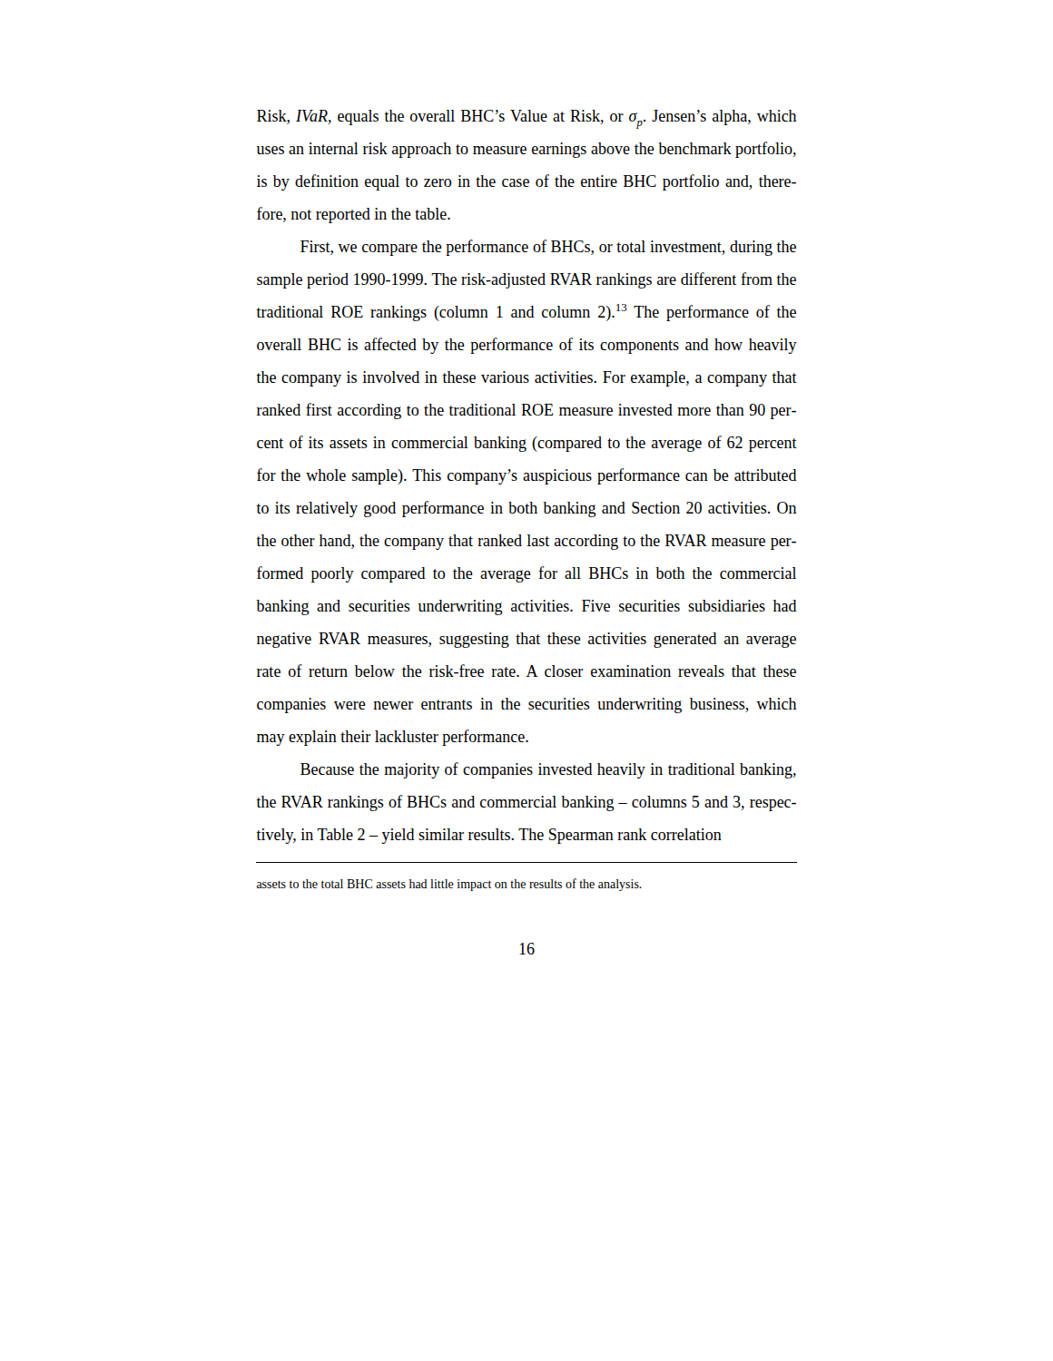Risk, IVaR, equals the overall BHC’s Value at Risk, or σp. Jensen’s alpha, which uses an internal risk approach to measure earnings above the benchmark portfolio, is by definition equal to zero in the case of the entire BHC portfolio and, therefore, not reported in the table.
First, we compare the performance of BHCs, or total investment, during the sample period 1990-1999. The risk-adjusted RVAR rankings are different from the traditional ROE rankings (column 1 and column 2).13 The performance of the overall BHC is affected by the performance of its components and how heavily the company is involved in these various activities. For example, a company that ranked first according to the traditional ROE measure invested more than 90 percent of its assets in commercial banking (compared to the average of 62 percent for the whole sample). This company’s auspicious performance can be attributed to its relatively good performance in both banking and Section 20 activities. On the other hand, the company that ranked last according to the RVAR measure performed poorly compared to the average for all BHCs in both the commercial banking and securities underwriting activities. Five securities subsidiaries had negative RVAR measures, suggesting that these activities generated an average rate of return below the risk-free rate. A closer examination reveals that these companies were newer entrants in the securities underwriting business, which may explain their lackluster performance.
Because the majority of companies invested heavily in traditional banking, the RVAR rankings of BHCs and commercial banking – columns 5 and 3, respectively, in Table 2 – yield similar results. The Spearman rank correlation
assets to the total BHC assets had little impact on the results of the analysis.
16